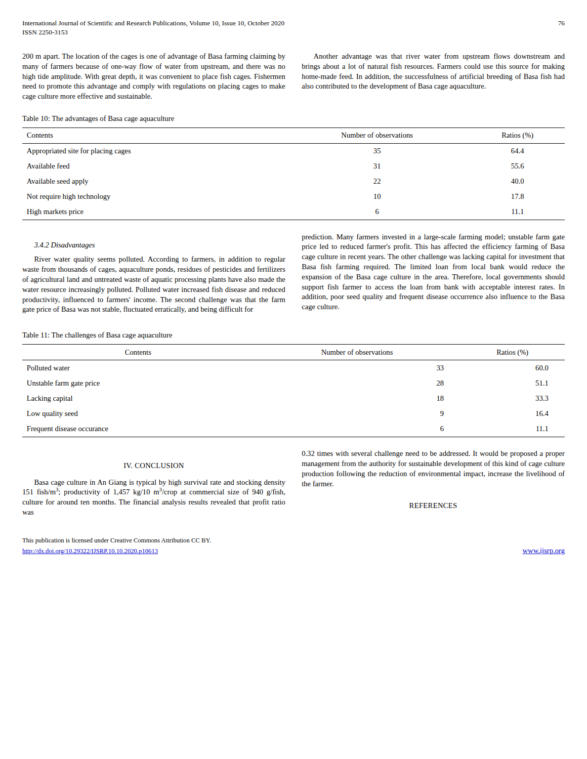International Journal of Scientific and Research Publications, Volume 10, Issue 10, October 2020
ISSN 2250-3153
76
200 m apart. The location of the cages is one of advantage of Basa farming claiming by many of farmers because of one-way flow of water from upstream, and there was no high tide amplitude. With great depth, it was convenient to place fish cages. Fishermen need to promote this advantage and comply with regulations on placing cages to make cage culture more effective and sustainable.
Another advantage was that river water from upstream flows downstream and brings about a lot of natural fish resources. Farmers could use this source for making home-made feed. In addition, the successfulness of artificial breeding of Basa fish had also contributed to the development of Basa cage aquaculture.
Table 10: The advantages of Basa cage aquaculture
| Contents | Number of observations | Ratios (%) |
| --- | --- | --- |
| Appropriated site for placing cages | 35 | 64.4 |
| Available feed | 31 | 55.6 |
| Available seed apply | 22 | 40.0 |
| Not require high technology | 10 | 17.8 |
| High markets price | 6 | 11.1 |
3.4.2 Disadvantages
River water quality seems polluted. According to farmers, in addition to regular waste from thousands of cages, aquaculture ponds, residues of pesticides and fertilizers of agricultural land and untreated waste of aquatic processing plants have also made the water resource increasingly polluted. Polluted water increased fish disease and reduced productivity, influenced to farmers' income. The second challenge was that the farm gate price of Basa was not stable, fluctuated erratically, and being difficult for
prediction. Many farmers invested in a large-scale farming model; unstable farm gate price led to reduced farmer's profit. This has affected the efficiency farming of Basa cage culture in recent years. The other challenge was lacking capital for investment that Basa fish farming required. The limited loan from local bank would reduce the expansion of the Basa cage culture in the area. Therefore, local governments should support fish farmer to access the loan from bank with acceptable interest rates. In addition, poor seed quality and frequent disease occurrence also influence to the Basa cage culture.
Table 11: The challenges of Basa cage aquaculture
| Contents | Number of observations | Ratios (%) |
| --- | --- | --- |
| Polluted water | 33 | 60.0 |
| Unstable farm gate price | 28 | 51.1 |
| Lacking capital | 18 | 33.3 |
| Low quality seed | 9 | 16.4 |
| Frequent disease occurance | 6 | 11.1 |
IV. Conclusion
Basa cage culture in An Giang is typical by high survival rate and stocking density 151 fish/m3; productivity of 1,457 kg/10 m3/crop at commercial size of 940 g/fish, culture for around ten months. The financial analysis results revealed that profit ratio was
0.32 times with several challenge need to be addressed. It would be proposed a proper management from the authority for sustainable development of this kind of cage culture production following the reduction of environmental impact, increase the livelihood of the farmer.
References
This publication is licensed under Creative Commons Attribution CC BY.
http://dx.doi.org/10.29322/IJSRP.10.10.2020.p10613 www.ijsrp.org